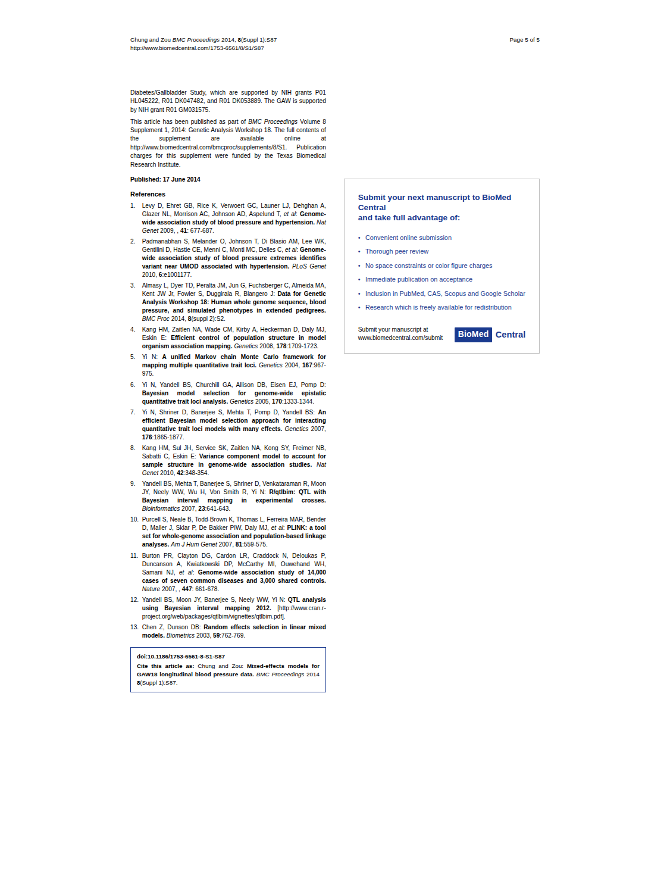Chung and Zou BMC Proceedings 2014, 8(Suppl 1):S87
http://www.biomedcentral.com/1753-6561/8/S1/S87
Page 5 of 5
Diabetes/Gallbladder Study, which are supported by NIH grants P01 HL045222, R01 DK047482, and R01 DK053889. The GAW is supported by NIH grant R01 GM031575.
This article has been published as part of BMC Proceedings Volume 8 Supplement 1, 2014: Genetic Analysis Workshop 18. The full contents of the supplement are available online at http://www.biomedcentral.com/bmcproc/supplements/8/S1. Publication charges for this supplement were funded by the Texas Biomedical Research Institute.
Published: 17 June 2014
References
Levy D, Ehret GB, Rice K, Verwoert GC, Launer LJ, Dehghan A, Glazer NL, Morrison AC, Johnson AD, Aspelund T, et al: Genome-wide association study of blood pressure and hypertension. Nat Genet 2009, , 41: 677-687.
Padmanabhan S, Melander O, Johnson T, Di Blasio AM, Lee WK, Gentilini D, Hastie CE, Menni C, Monti MC, Delles C, et al: Genome-wide association study of blood pressure extremes identifies variant near UMOD associated with hypertension. PLoS Genet 2010, 6:e1001177.
Almasy L, Dyer TD, Peralta JM, Jun G, Fuchsberger C, Almeida MA, Kent JW Jr, Fowler S, Duggirala R, Blangero J: Data for Genetic Analysis Workshop 18: Human whole genome sequence, blood pressure, and simulated phenotypes in extended pedigrees. BMC Proc 2014, 8(suppl 2):S2.
Kang HM, Zaitlen NA, Wade CM, Kirby A, Heckerman D, Daly MJ, Eskin E: Efficient control of population structure in model organism association mapping. Genetics 2008, 178:1709-1723.
Yi N: A unified Markov chain Monte Carlo framework for mapping multiple quantitative trait loci. Genetics 2004, 167:967-975.
Yi N, Yandell BS, Churchill GA, Allison DB, Eisen EJ, Pomp D: Bayesian model selection for genome-wide epistatic quantitative trait loci analysis. Genetics 2005, 170:1333-1344.
Yi N, Shriner D, Banerjee S, Mehta T, Pomp D, Yandell BS: An efficient Bayesian model selection approach for interacting quantitative trait loci models with many effects. Genetics 2007, 176:1865-1877.
Kang HM, Sul JH, Service SK, Zaitlen NA, Kong SY, Freimer NB, Sabatti C, Eskin E: Variance component model to account for sample structure in genome-wide association studies. Nat Genet 2010, 42:348-354.
Yandell BS, Mehta T, Banerjee S, Shriner D, Venkataraman R, Moon JY, Neely WW, Wu H, Von Smith R, Yi N: R/qtlbim: QTL with Bayesian interval mapping in experimental crosses. Bioinformatics 2007, 23:641-643.
Purcell S, Neale B, Todd-Brown K, Thomas L, Ferreira MAR, Bender D, Maller J, Sklar P, De Bakker PIW, Daly MJ, et al: PLINK: a tool set for whole-genome association and population-based linkage analyses. Am J Hum Genet 2007, 81:559-575.
Burton PR, Clayton DG, Cardon LR, Craddock N, Deloukas P, Duncanson A, Kwiatkowski DP, McCarthy MI, Ouwehand WH, Samani NJ, et al: Genome-wide association study of 14,000 cases of seven common diseases and 3,000 shared controls. Nature 2007, , 447: 661-678.
Yandell BS, Moon JY, Banerjee S, Neely WW, Yi N: QTL analysis using Bayesian interval mapping 2012. [http://www.cran.r-project.org/web/packages/qtlbim/vignettes/qtlbim.pdf].
Chen Z, Dunson DB: Random effects selection in linear mixed models. Biometrics 2003, 59:762-769.
doi:10.1186/1753-6561-8-S1-S87
Cite this article as: Chung and Zou: Mixed-effects models for GAW18 longitudinal blood pressure data. BMC Proceedings 2014 8(Suppl 1):S87.
Submit your next manuscript to BioMed Central
and take full advantage of:
Convenient online submission
Thorough peer review
No space constraints or color figure charges
Immediate publication on acceptance
Inclusion in PubMed, CAS, Scopus and Google Scholar
Research which is freely available for redistribution
Submit your manuscript at
www.biomedcentral.com/submit
BioMed Central